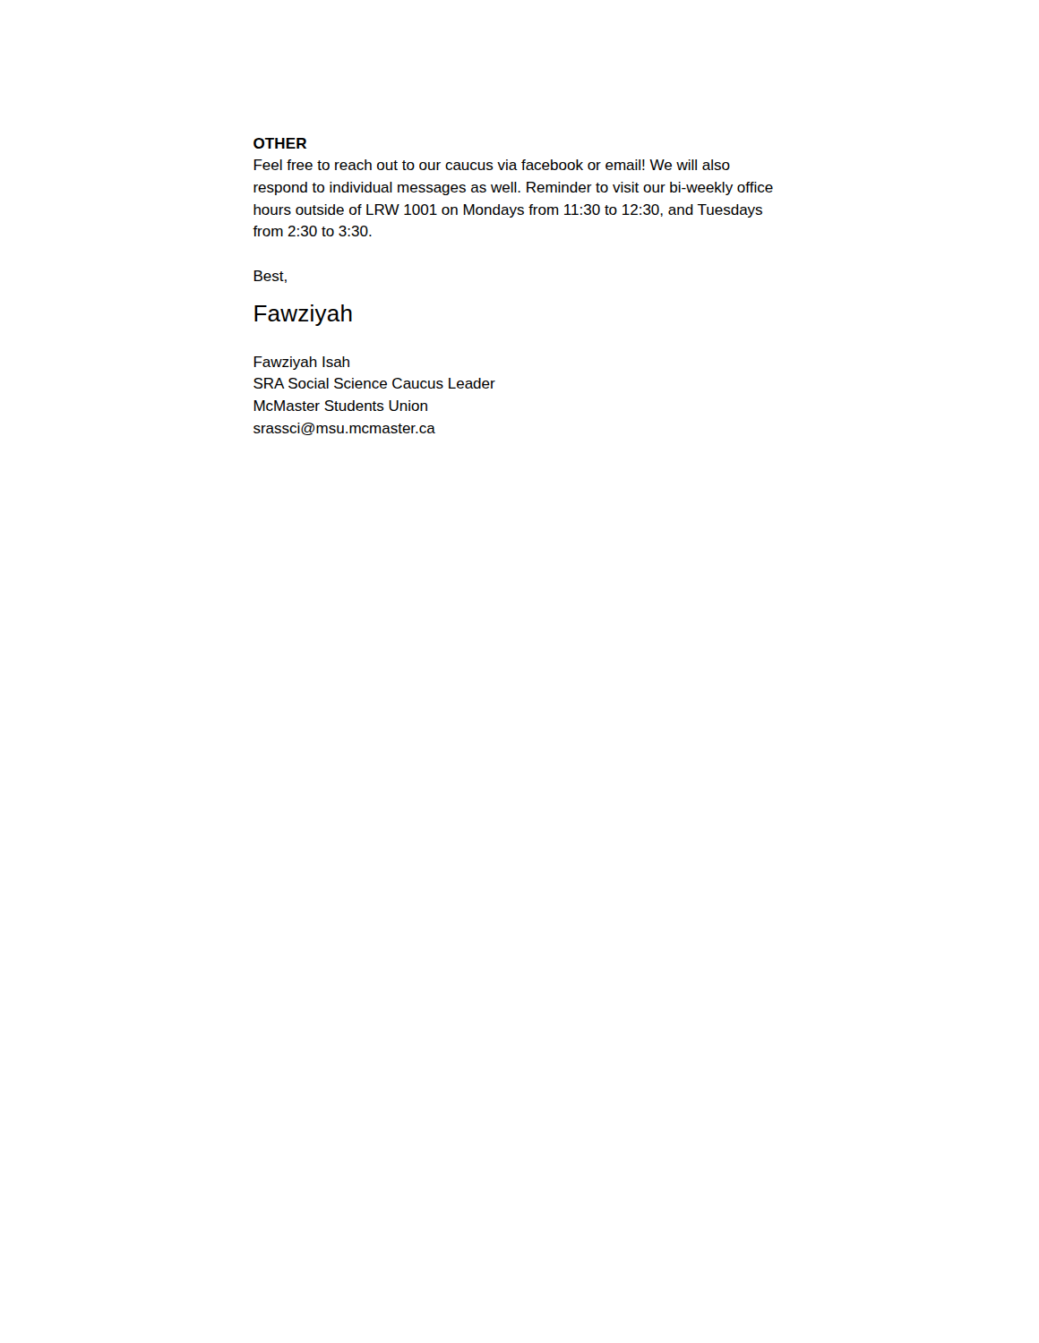OTHER
Feel free to reach out to our caucus via facebook or email! We will also respond to individual messages as well. Reminder to visit our bi-weekly office hours outside of LRW 1001 on Mondays from 11:30 to 12:30, and Tuesdays from 2:30 to 3:30.
Best,
Fawziyah
Fawziyah Isah
SRA Social Science Caucus Leader
McMaster Students Union
srassci@msu.mcmaster.ca